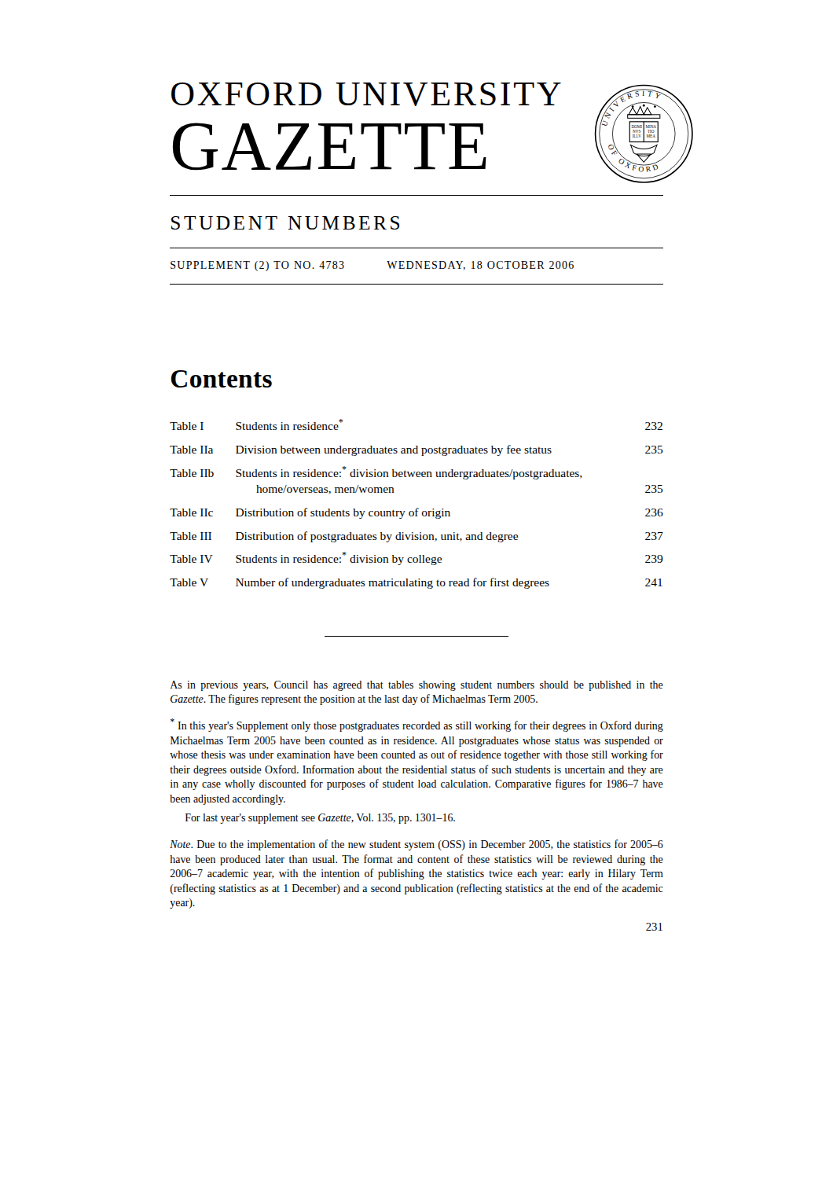OXFORD UNIVERSITY
GAZETTE
UNIVERSITY OF OXFORD DOMI NVS ILLV MINA TIO MEA
STUDENT NUMBERS
Supplement (2) to No. 4783 Wednesday, 18 October 2006
Contents
| Table I | Students in residence * | 232 |
| Table IIa | Division between undergraduates and postgraduates by fee status | 235 |
| Table IIb | Students in residence: * division between undergraduates/postgraduates, home/overseas, men/women | 235 |
| Table IIc | Distribution of students by country of origin | 236 |
| Table III | Distribution of postgraduates by division, unit, and degree | 237 |
| Table IV | Students in residence: * division by college | 239 |
| Table V | Number of undergraduates matriculating to read for first degrees | 241 |
As in previous years, Council has agreed that tables showing student numbers should be published in the Gazette. The figures represent the position at the last day of Michaelmas Term 2005.
* In this year's Supplement only those postgraduates recorded as still working for their degrees in Oxford during Michaelmas Term 2005 have been counted as in residence. All postgraduates whose status was suspended or whose thesis was under examination have been counted as out of residence together with those still working for their degrees outside Oxford. Information about the residential status of such students is uncertain and they are in any case wholly discounted for purposes of student load calculation. Comparative figures for 1986–7 have been adjusted accordingly.
For last year's supplement see Gazette, Vol. 135, pp. 1301–16.
Note. Due to the implementation of the new student system (OSS) in December 2005, the statistics for 2005–6 have been produced later than usual. The format and content of these statistics will be reviewed during the 2006–7 academic year, with the intention of publishing the statistics twice each year: early in Hilary Term (reflecting statistics as at 1 December) and a second publication (reflecting statistics at the end of the academic year).
231